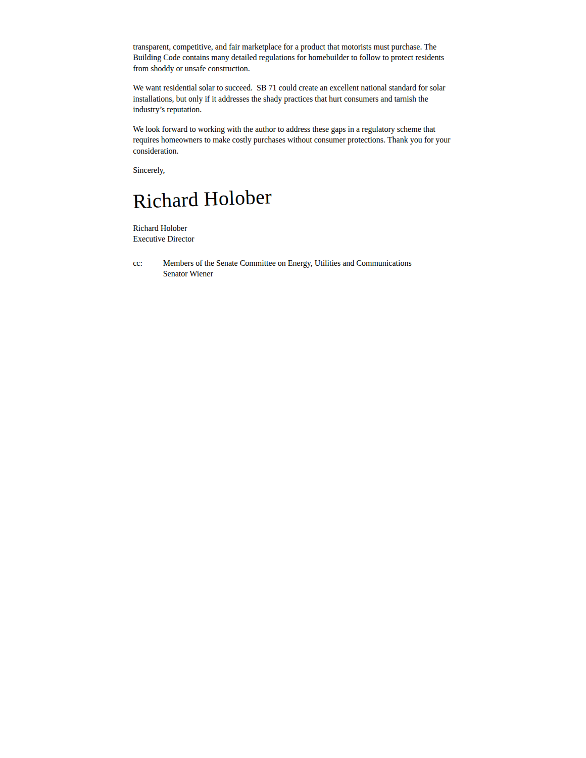transparent, competitive, and fair marketplace for a product that motorists must purchase. The Building Code contains many detailed regulations for homebuilder to follow to protect residents from shoddy or unsafe construction.
We want residential solar to succeed. SB 71 could create an excellent national standard for solar installations, but only if it addresses the shady practices that hurt consumers and tarnish the industry’s reputation.
We look forward to working with the author to address these gaps in a regulatory scheme that requires homeowners to make costly purchases without consumer protections. Thank you for your consideration.
Sincerely,
Richard Holober
Richard Holober
Executive Director
| cc: | Members of the Senate Committee on Energy, Utilities and Communications Senator Wiener |